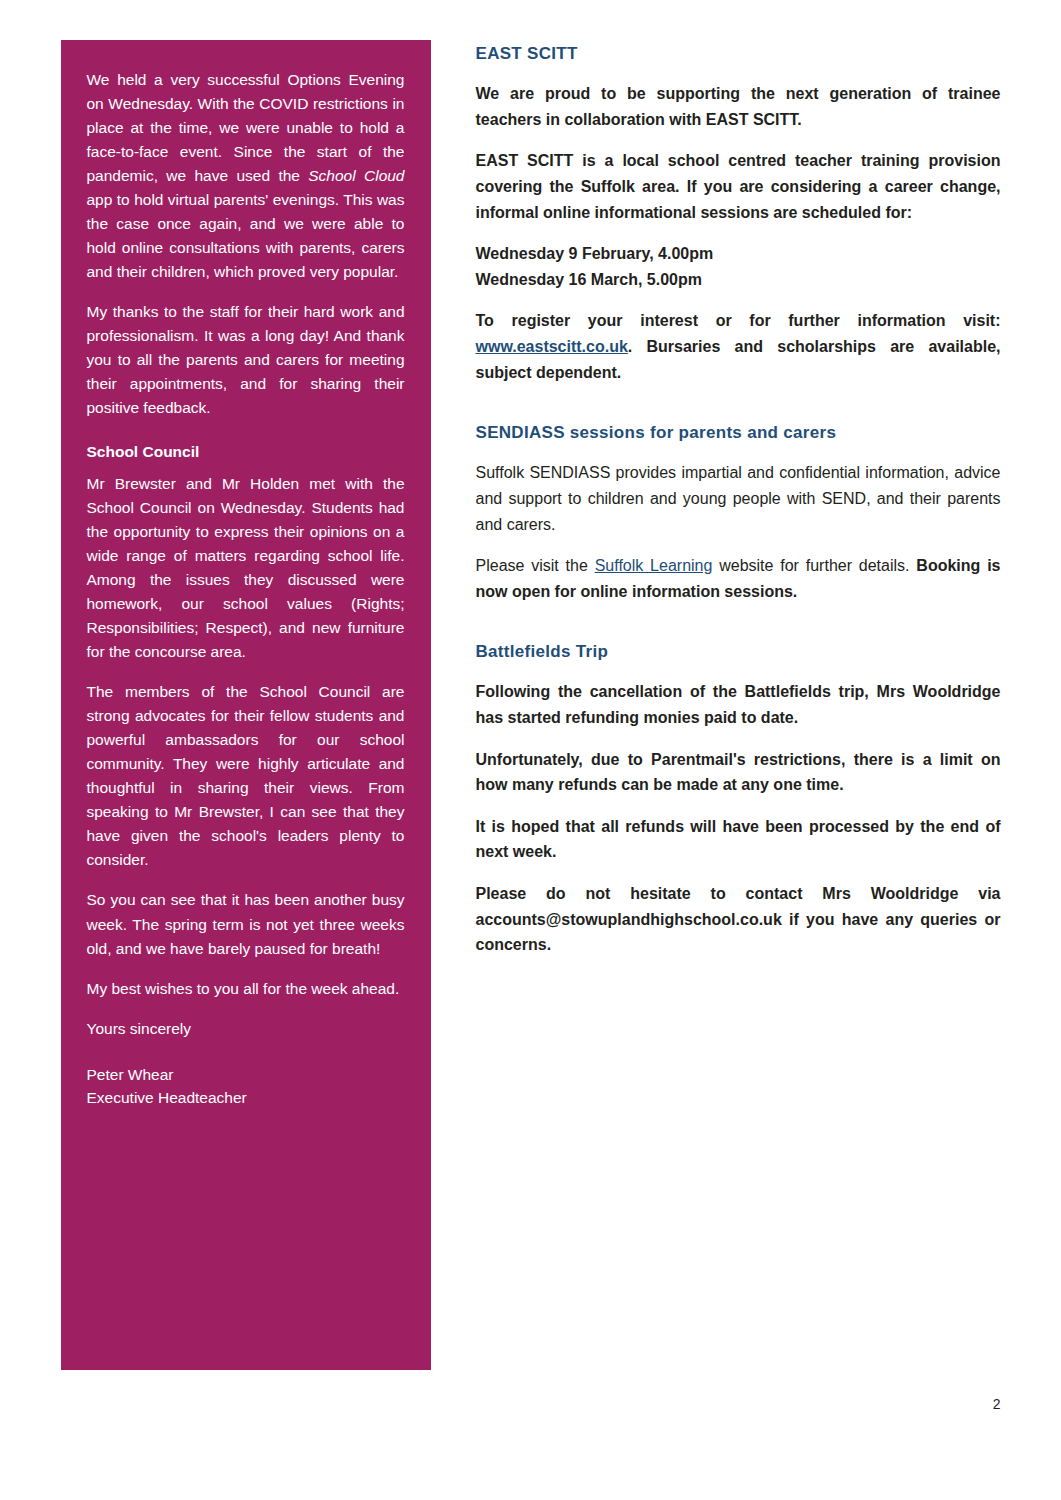We held a very successful Options Evening on Wednesday. With the COVID restrictions in place at the time, we were unable to hold a face-to-face event. Since the start of the pandemic, we have used the School Cloud app to hold virtual parents' evenings. This was the case once again, and we were able to hold online consultations with parents, carers and their children, which proved very popular.
My thanks to the staff for their hard work and professionalism. It was a long day! And thank you to all the parents and carers for meeting their appointments, and for sharing their positive feedback.
School Council
Mr Brewster and Mr Holden met with the School Council on Wednesday. Students had the opportunity to express their opinions on a wide range of matters regarding school life. Among the issues they discussed were homework, our school values (Rights; Responsibilities; Respect), and new furniture for the concourse area.
The members of the School Council are strong advocates for their fellow students and powerful ambassadors for our school community. They were highly articulate and thoughtful in sharing their views. From speaking to Mr Brewster, I can see that they have given the school's leaders plenty to consider.
So you can see that it has been another busy week. The spring term is not yet three weeks old, and we have barely paused for breath!
My best wishes to you all for the week ahead.
Yours sincerely
Peter Whear
Executive Headteacher
EAST SCITT
We are proud to be supporting the next generation of trainee teachers in collaboration with EAST SCITT.
EAST SCITT is a local school centred teacher training provision covering the Suffolk area. If you are considering a career change, informal online informational sessions are scheduled for:
Wednesday 9 February, 4.00pm
Wednesday 16 March, 5.00pm
To register your interest or for further information visit: www.eastscitt.co.uk. Bursaries and scholarships are available, subject dependent.
SENDIASS sessions for parents and carers
Suffolk SENDIASS provides impartial and confidential information, advice and support to children and young people with SEND, and their parents and carers.
Please visit the Suffolk Learning website for further details. Booking is now open for online information sessions.
Battlefields Trip
Following the cancellation of the Battlefields trip, Mrs Wooldridge has started refunding monies paid to date.
Unfortunately, due to Parentmail's restrictions, there is a limit on how many refunds can be made at any one time.
It is hoped that all refunds will have been processed by the end of next week.
Please do not hesitate to contact Mrs Wooldridge via accounts@stowuplandhighschool.co.uk if you have any queries or concerns.
2